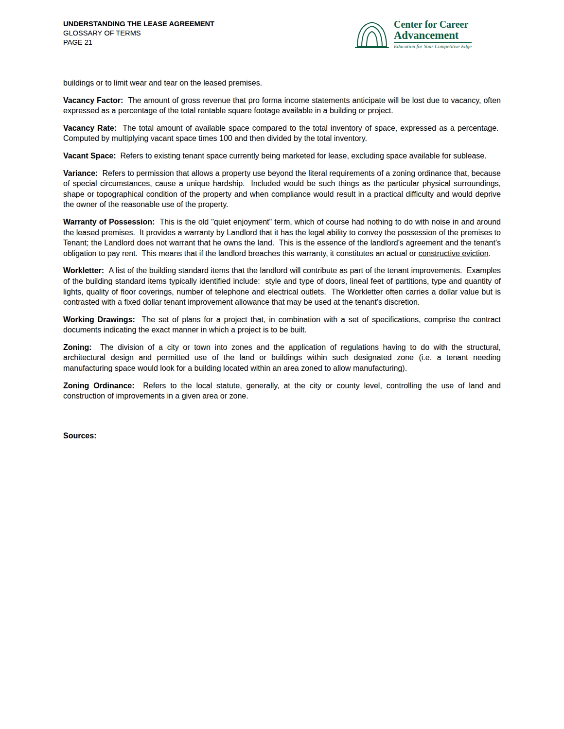UNDERSTANDING THE LEASE AGREEMENT
GLOSSARY OF TERMS
PAGE 21
Center for Career
Advancement
Education for Your Competitive Edge
buildings or to limit wear and tear on the leased premises.
Vacancy Factor: The amount of gross revenue that pro forma income statements anticipate will be lost due to vacancy, often expressed as a percentage of the total rentable square footage available in a building or project.
Vacancy Rate: The total amount of available space compared to the total inventory of space, expressed as a percentage. Computed by multiplying vacant space times 100 and then divided by the total inventory.
Vacant Space: Refers to existing tenant space currently being marketed for lease, excluding space available for sublease.
Variance: Refers to permission that allows a property use beyond the literal requirements of a zoning ordinance that, because of special circumstances, cause a unique hardship. Included would be such things as the particular physical surroundings, shape or topographical condition of the property and when compliance would result in a practical difficulty and would deprive the owner of the reasonable use of the property.
Warranty of Possession: This is the old "quiet enjoyment" term, which of course had nothing to do with noise in and around the leased premises. It provides a warranty by Landlord that it has the legal ability to convey the possession of the premises to Tenant; the Landlord does not warrant that he owns the land. This is the essence of the landlord's agreement and the tenant's obligation to pay rent. This means that if the landlord breaches this warranty, it constitutes an actual or constructive eviction.
Workletter: A list of the building standard items that the landlord will contribute as part of the tenant improvements. Examples of the building standard items typically identified include: style and type of doors, lineal feet of partitions, type and quantity of lights, quality of floor coverings, number of telephone and electrical outlets. The Workletter often carries a dollar value but is contrasted with a fixed dollar tenant improvement allowance that may be used at the tenant's discretion.
Working Drawings: The set of plans for a project that, in combination with a set of specifications, comprise the contract documents indicating the exact manner in which a project is to be built.
Zoning: The division of a city or town into zones and the application of regulations having to do with the structural, architectural design and permitted use of the land or buildings within such designated zone (i.e. a tenant needing manufacturing space would look for a building located within an area zoned to allow manufacturing).
Zoning Ordinance: Refers to the local statute, generally, at the city or county level, controlling the use of land and construction of improvements in a given area or zone.
Sources: